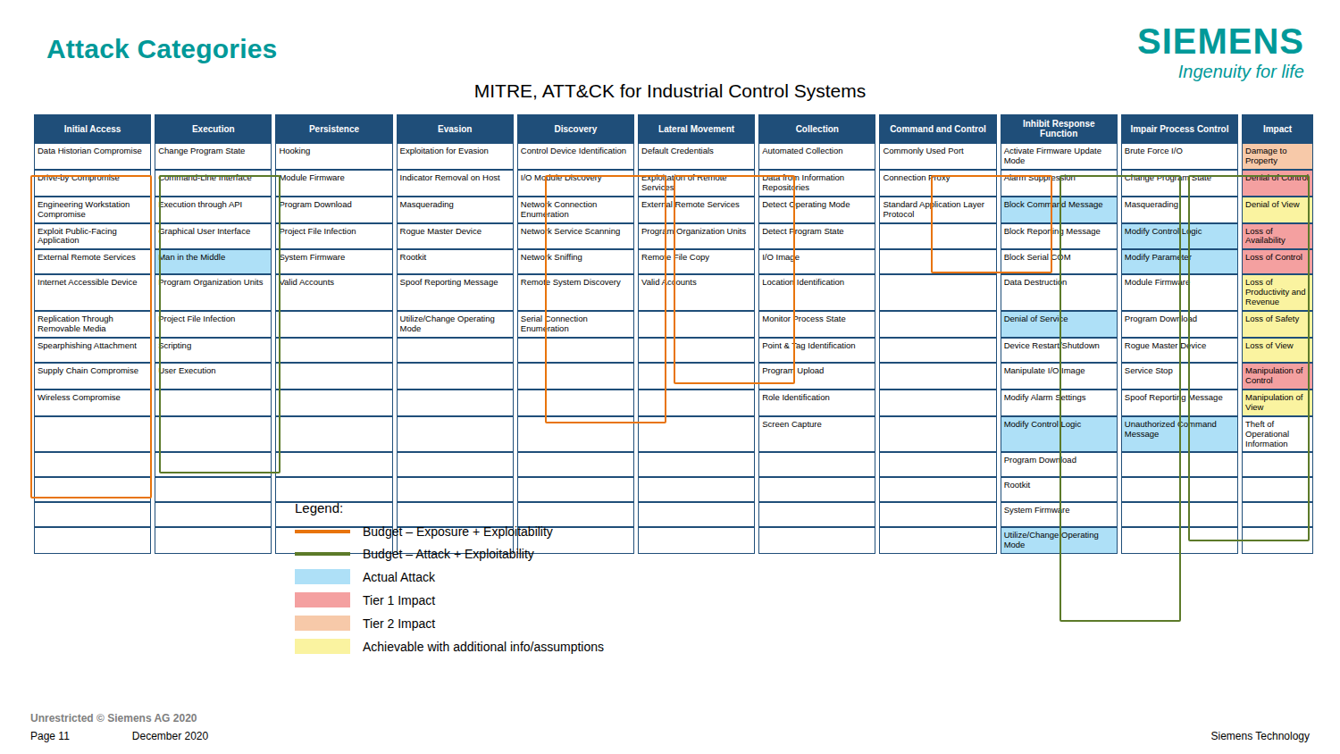SIEMENS
Ingenuity for life
Attack Categories
MITRE, ATT&CK for Industrial Control Systems
| Initial Access | Execution | Persistence | Evasion | Discovery | Lateral Movement | Collection | Command and Control | Inhibit Response Function | Impair Process Control | Impact |
| --- | --- | --- | --- | --- | --- | --- | --- | --- | --- | --- |
| Data Historian Compromise | Change Program State | Hooking | Exploitation for Evasion | Control Device Identification | Default Credentials | Automated Collection | Commonly Used Port | Activate Firmware Update Mode | Brute Force I/O | Damage to Property |
| Drive-by Compromise | Command-Line Interface | Module Firmware | Indicator Removal on Host | I/O Module Discovery | Exploitation of Remote Services | Data from Information Repositories | Connection Proxy | Alarm Suppression | Change Program State | Denial of Control |
| Engineering Workstation Compromise | Execution through API | Program Download | Masquerading | Network Connection Enumeration | External Remote Services | Detect Operating Mode | Standard Application Layer Protocol | Block Command Message | Masquerading | Denial of View |
| Exploit Public-Facing Application | Graphical User Interface | Project File Infection | Rogue Master Device | Network Service Scanning | Program Organization Units | Detect Program State | | Block Reporting Message | Modify Control Logic | Loss of Availability |
| External Remote Services | Man in the Middle | System Firmware | Rootkit | Network Sniffing | Remote File Copy | I/O Image | | Block Serial COM | Modify Parameter | Loss of Control |
| Internet Accessible Device | Program Organization Units | Valid Accounts | Spoof Reporting Message | Remote System Discovery | Valid Accounts | Location Identification | | Data Destruction | Module Firmware | Loss of Productivity and Revenue |
| Replication Through Removable Media | Project File Infection | | Utilize/Change Operating Mode | Serial Connection Enumeration | | Monitor Process State | | Denial of Service | Program Download | Loss of Safety |
| Spearphishing Attachment | Scripting | | | | | Point & Tag Identification | | Device Restart/Shutdown | Rogue Master Device | Loss of View |
| Supply Chain Compromise | User Execution | | | | | Program Upload | | Manipulate I/O Image | Service Stop | Manipulation of Control |
| Wireless Compromise | | | | | | Role Identification | | Modify Alarm Settings | Spoof Reporting Message | Manipulation of View |
| | | | | | | Screen Capture | | Modify Control Logic | Unauthorized Command Message | Theft of Operational Information |
| | | | | | | | | Program Download | | |
| | | | | | | | | Rootkit | | |
| | | | | | | | | System Firmware | | |
| | | | | | | | | Utilize/Change Operating Mode | | |
Legend:
Budget – Exposure + Exploitability
Budget – Attack + Exploitability
Actual Attack
Tier 1 Impact
Tier 2 Impact
Achievable with additional info/assumptions
Unrestricted © Siemens AG 2020
Page 11 December 2020
Siemens Technology